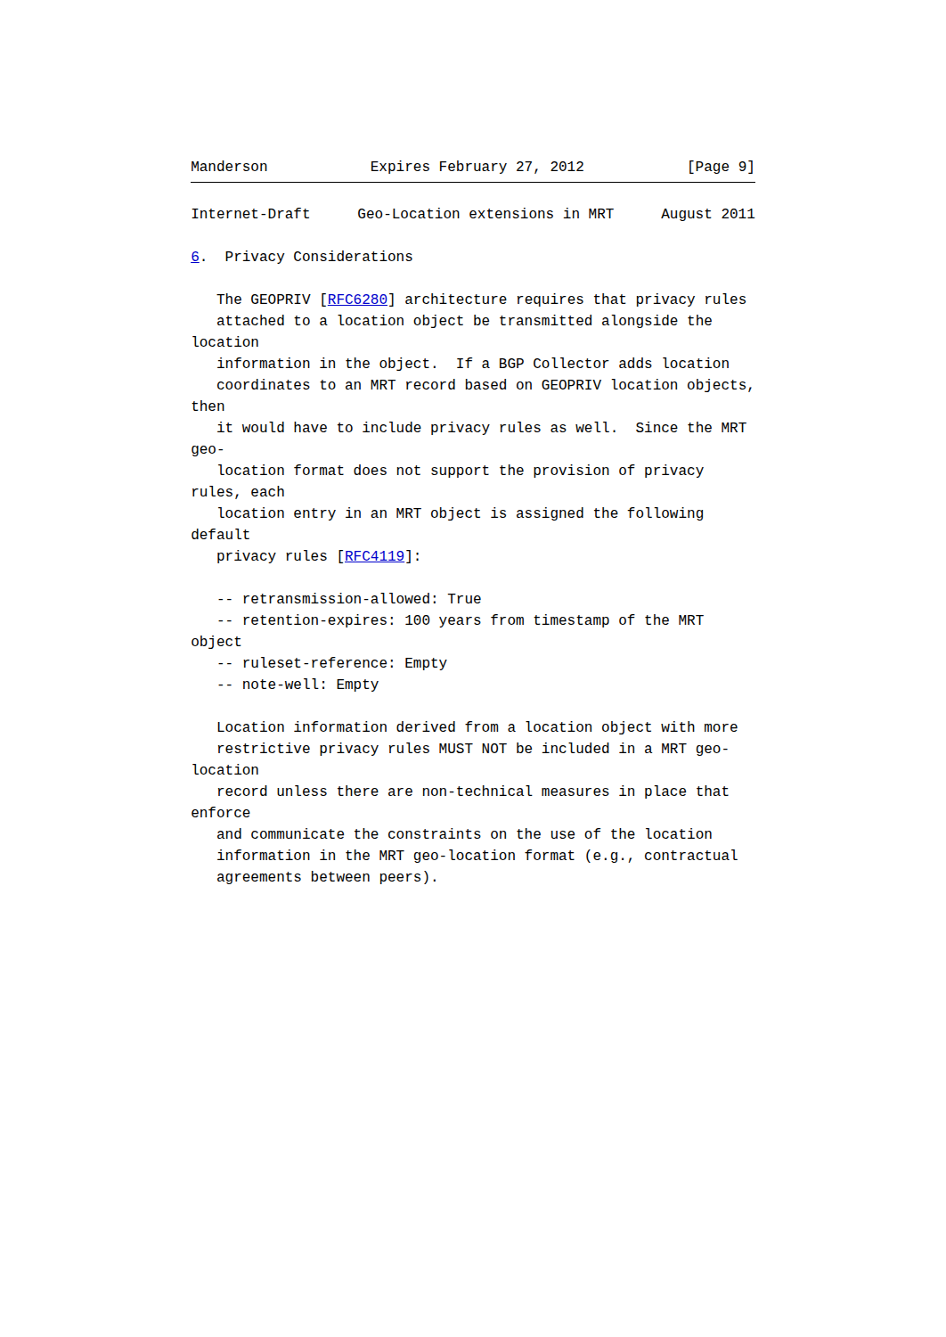Manderson Expires February 27, 2012 [Page 9]
Internet-Draft Geo-Location extensions in MRT August 2011
6.  Privacy Considerations

   The GEOPRIV [RFC6280] architecture requires that privacy rules
   attached to a location object be transmitted alongside the location
   information in the object.  If a BGP Collector adds location
   coordinates to an MRT record based on GEOPRIV location objects, then
   it would have to include privacy rules as well.  Since the MRT geo-
   location format does not support the provision of privacy rules, each
   location entry in an MRT object is assigned the following default
   privacy rules [RFC4119]:

   -- retransmission-allowed: True
   -- retention-expires: 100 years from timestamp of the MRT object
   -- ruleset-reference: Empty
   -- note-well: Empty

   Location information derived from a location object with more
   restrictive privacy rules MUST NOT be included in a MRT geo-location
   record unless there are non-technical measures in place that enforce
   and communicate the constraints on the use of the location
   information in the MRT geo-location format (e.g., contractual
   agreements between peers).